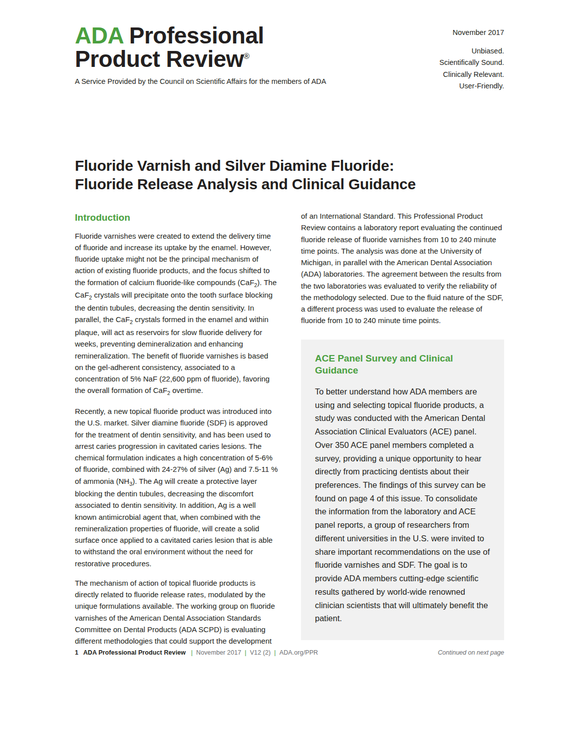ADA Professional
Product Review®
A Service Provided by the Council on Scientific Affairs for the members of ADA
November 2017
Unbiased.
Scientifically Sound.
Clinically Relevant.
User-Friendly.
Fluoride Varnish and Silver Diamine Fluoride:
Fluoride Release Analysis and Clinical Guidance
Introduction
Fluoride varnishes were created to extend the delivery time of fluoride and increase its uptake by the enamel. However, fluoride uptake might not be the principal mechanism of action of existing fluoride products, and the focus shifted to the formation of calcium fluoride-like compounds (CaF2). The CaF2 crystals will precipitate onto the tooth surface blocking the dentin tubules, decreasing the dentin sensitivity. In parallel, the CaF2 crystals formed in the enamel and within plaque, will act as reservoirs for slow fluoride delivery for weeks, preventing demineralization and enhancing remineralization. The benefit of fluoride varnishes is based on the gel-adherent consistency, associated to a concentration of 5% NaF (22,600 ppm of fluoride), favoring the overall formation of CaF2 overtime.
Recently, a new topical fluoride product was introduced into the U.S. market. Silver diamine fluoride (SDF) is approved for the treatment of dentin sensitivity, and has been used to arrest caries progression in cavitated caries lesions. The chemical formulation indicates a high concentration of 5-6% of fluoride, combined with 24-27% of silver (Ag) and 7.5-11 % of ammonia (NH3). The Ag will create a protective layer blocking the dentin tubules, decreasing the discomfort associated to dentin sensitivity. In addition, Ag is a well known antimicrobial agent that, when combined with the remineralization properties of fluoride, will create a solid surface once applied to a cavitated caries lesion that is able to withstand the oral environment without the need for restorative procedures.
The mechanism of action of topical fluoride products is directly related to fluoride release rates, modulated by the unique formulations available. The working group on fluoride varnishes of the American Dental Association Standards Committee on Dental Products (ADA SCPD) is evaluating different methodologies that could support the development
of an International Standard. This Professional Product Review contains a laboratory report evaluating the continued fluoride release of fluoride varnishes from 10 to 240 minute time points. The analysis was done at the University of Michigan, in parallel with the American Dental Association (ADA) laboratories. The agreement between the results from the two laboratories was evaluated to verify the reliability of the methodology selected. Due to the fluid nature of the SDF, a different process was used to evaluate the release of fluoride from 10 to 240 minute time points.
ACE Panel Survey and Clinical Guidance
To better understand how ADA members are using and selecting topical fluoride products, a study was conducted with the American Dental Association Clinical Evaluators (ACE) panel. Over 350 ACE panel members completed a survey, providing a unique opportunity to hear directly from practicing dentists about their preferences. The findings of this survey can be found on page 4 of this issue. To consolidate the information from the laboratory and ACE panel reports, a group of researchers from different universities in the U.S. were invited to share important recommendations on the use of fluoride varnishes and SDF. The goal is to provide ADA members cutting-edge scientific results gathered by world-wide renowned clinician scientists that will ultimately benefit the patient.
1 ADA Professional Product Review |November 2017|V12 (2)|ADA.org/PPR
Continued on next page